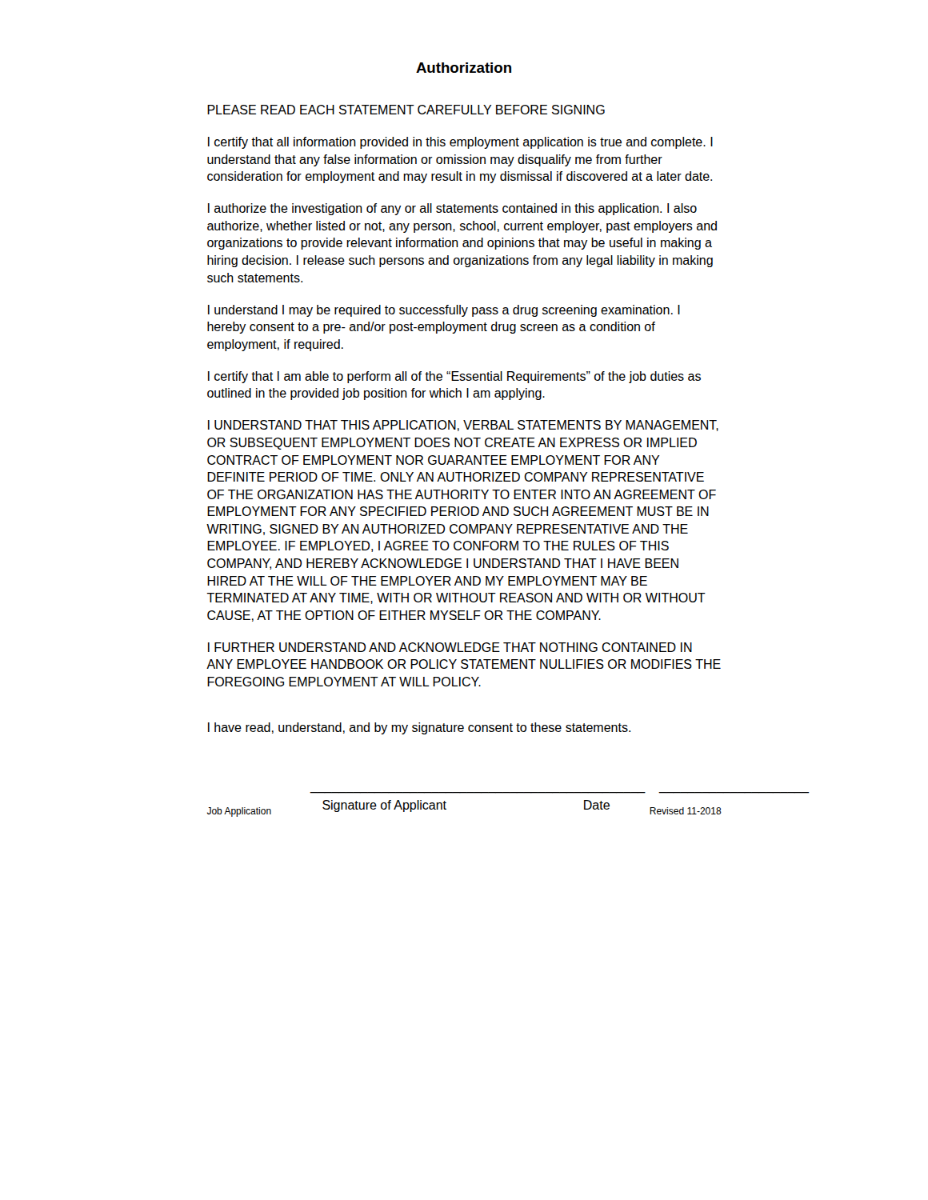Authorization
PLEASE READ EACH STATEMENT CAREFULLY BEFORE SIGNING
I certify that all information provided in this employment application is true and complete. I understand that any false information or omission may disqualify me from further consideration for employment and may result in my dismissal if discovered at a later date.
I authorize the investigation of any or all statements contained in this application. I also authorize, whether listed or not, any person, school, current employer, past employers and organizations to provide relevant information and opinions that may be useful in making a hiring decision. I release such persons and organizations from any legal liability in making such statements.
I understand I may be required to successfully pass a drug screening examination. I hereby consent to a pre- and/or post-employment drug screen as a condition of employment, if required.
I certify that I am able to perform all of the “Essential Requirements” of the job duties as outlined in the provided job position for which I am applying.
I UNDERSTAND THAT THIS APPLICATION, VERBAL STATEMENTS BY MANAGEMENT, OR SUBSEQUENT EMPLOYMENT DOES NOT CREATE AN EXPRESS OR IMPLIED CONTRACT OF EMPLOYMENT NOR GUARANTEE EMPLOYMENT FOR ANY DEFINITE PERIOD OF TIME. ONLY AN AUTHORIZED COMPANY REPRESENTATIVE OF THE ORGANIZATION HAS THE AUTHORITY TO ENTER INTO AN AGREEMENT OF EMPLOYMENT FOR ANY SPECIFIED PERIOD AND SUCH AGREEMENT MUST BE IN WRITING, SIGNED BY AN AUTHORIZED COMPANY REPRESENTATIVE AND THE EMPLOYEE. IF EMPLOYED, I AGREE TO CONFORM TO THE RULES OF THIS COMPANY, AND HEREBY ACKNOWLEDGE I UNDERSTAND THAT I HAVE BEEN HIRED AT THE WILL OF THE EMPLOYER AND MY EMPLOYMENT MAY BE TERMINATED AT ANY TIME, WITH OR WITHOUT REASON AND WITH OR WITHOUT CAUSE, AT THE OPTION OF EITHER MYSELF OR THE COMPANY.
I FURTHER UNDERSTAND AND ACKNOWLEDGE THAT NOTHING CONTAINED IN ANY EMPLOYEE HANDBOOK OR POLICY STATEMENT NULLIFIES OR MODIFIES THE FOREGOING EMPLOYMENT AT WILL POLICY.
I have read, understand, and by my signature consent to these statements.
_______________________________________________ _____________________
Signature of Applicant Date
Job Application Revised 11-2018